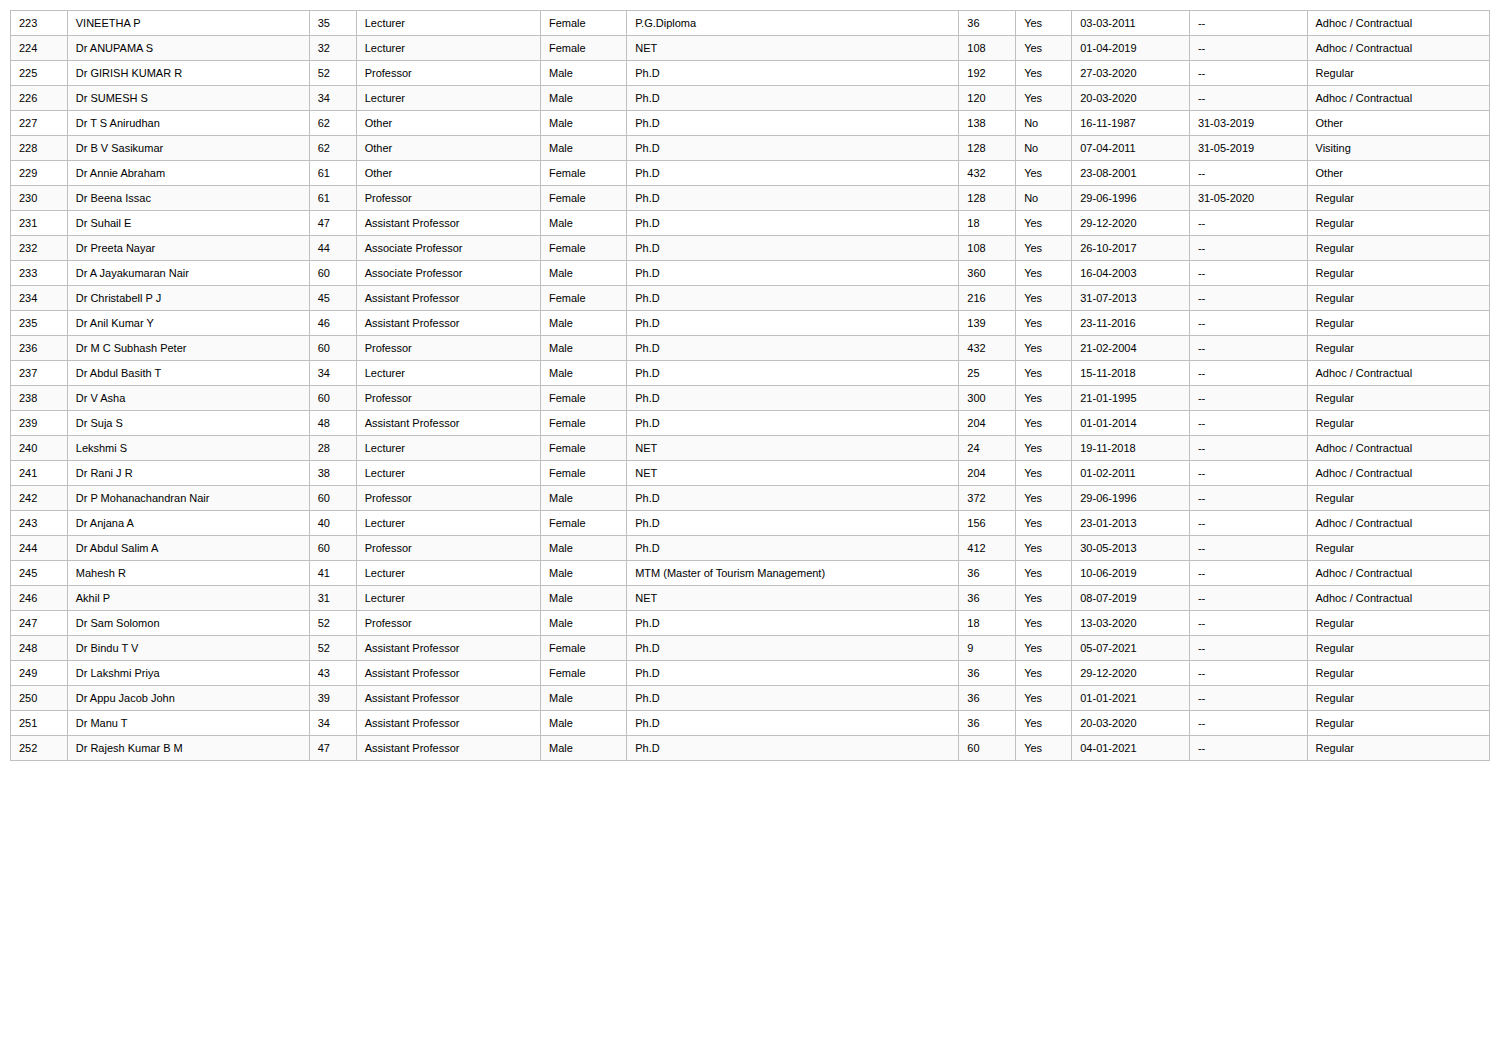| 223 | VINEETHA P | 35 | Lecturer | Female | P.G.Diploma | 36 | Yes | 03-03-2011 | -- | Adhoc / Contractual |
| 224 | Dr ANUPAMA S | 32 | Lecturer | Female | NET | 108 | Yes | 01-04-2019 | -- | Adhoc / Contractual |
| 225 | Dr GIRISH KUMAR R | 52 | Professor | Male | Ph.D | 192 | Yes | 27-03-2020 | -- | Regular |
| 226 | Dr SUMESH S | 34 | Lecturer | Male | Ph.D | 120 | Yes | 20-03-2020 | -- | Adhoc / Contractual |
| 227 | Dr T S Anirudhan | 62 | Other | Male | Ph.D | 138 | No | 16-11-1987 | 31-03-2019 | Other |
| 228 | Dr B V Sasikumar | 62 | Other | Male | Ph.D | 128 | No | 07-04-2011 | 31-05-2019 | Visiting |
| 229 | Dr Annie Abraham | 61 | Other | Female | Ph.D | 432 | Yes | 23-08-2001 | -- | Other |
| 230 | Dr Beena Issac | 61 | Professor | Female | Ph.D | 128 | No | 29-06-1996 | 31-05-2020 | Regular |
| 231 | Dr Suhail E | 47 | Assistant Professor | Male | Ph.D | 18 | Yes | 29-12-2020 | -- | Regular |
| 232 | Dr Preeta Nayar | 44 | Associate Professor | Female | Ph.D | 108 | Yes | 26-10-2017 | -- | Regular |
| 233 | Dr A Jayakumaran Nair | 60 | Associate Professor | Male | Ph.D | 360 | Yes | 16-04-2003 | -- | Regular |
| 234 | Dr Christabell P J | 45 | Assistant Professor | Female | Ph.D | 216 | Yes | 31-07-2013 | -- | Regular |
| 235 | Dr Anil Kumar Y | 46 | Assistant Professor | Male | Ph.D | 139 | Yes | 23-11-2016 | -- | Regular |
| 236 | Dr M C Subhash Peter | 60 | Professor | Male | Ph.D | 432 | Yes | 21-02-2004 | -- | Regular |
| 237 | Dr Abdul Basith T | 34 | Lecturer | Male | Ph.D | 25 | Yes | 15-11-2018 | -- | Adhoc / Contractual |
| 238 | Dr V Asha | 60 | Professor | Female | Ph.D | 300 | Yes | 21-01-1995 | -- | Regular |
| 239 | Dr Suja S | 48 | Assistant Professor | Female | Ph.D | 204 | Yes | 01-01-2014 | -- | Regular |
| 240 | Lekshmi S | 28 | Lecturer | Female | NET | 24 | Yes | 19-11-2018 | -- | Adhoc / Contractual |
| 241 | Dr Rani J R | 38 | Lecturer | Female | NET | 204 | Yes | 01-02-2011 | -- | Adhoc / Contractual |
| 242 | Dr P Mohanachandran Nair | 60 | Professor | Male | Ph.D | 372 | Yes | 29-06-1996 | -- | Regular |
| 243 | Dr Anjana A | 40 | Lecturer | Female | Ph.D | 156 | Yes | 23-01-2013 | -- | Adhoc / Contractual |
| 244 | Dr Abdul Salim A | 60 | Professor | Male | Ph.D | 412 | Yes | 30-05-2013 | -- | Regular |
| 245 | Mahesh R | 41 | Lecturer | Male | MTM (Master of Tourism Management) | 36 | Yes | 10-06-2019 | -- | Adhoc / Contractual |
| 246 | Akhil P | 31 | Lecturer | Male | NET | 36 | Yes | 08-07-2019 | -- | Adhoc / Contractual |
| 247 | Dr Sam Solomon | 52 | Professor | Male | Ph.D | 18 | Yes | 13-03-2020 | -- | Regular |
| 248 | Dr Bindu T V | 52 | Assistant Professor | Female | Ph.D | 9 | Yes | 05-07-2021 | -- | Regular |
| 249 | Dr Lakshmi Priya | 43 | Assistant Professor | Female | Ph.D | 36 | Yes | 29-12-2020 | -- | Regular |
| 250 | Dr Appu Jacob John | 39 | Assistant Professor | Male | Ph.D | 36 | Yes | 01-01-2021 | -- | Regular |
| 251 | Dr Manu T | 34 | Assistant Professor | Male | Ph.D | 36 | Yes | 20-03-2020 | -- | Regular |
| 252 | Dr Rajesh Kumar B M | 47 | Assistant Professor | Male | Ph.D | 60 | Yes | 04-01-2021 | -- | Regular |